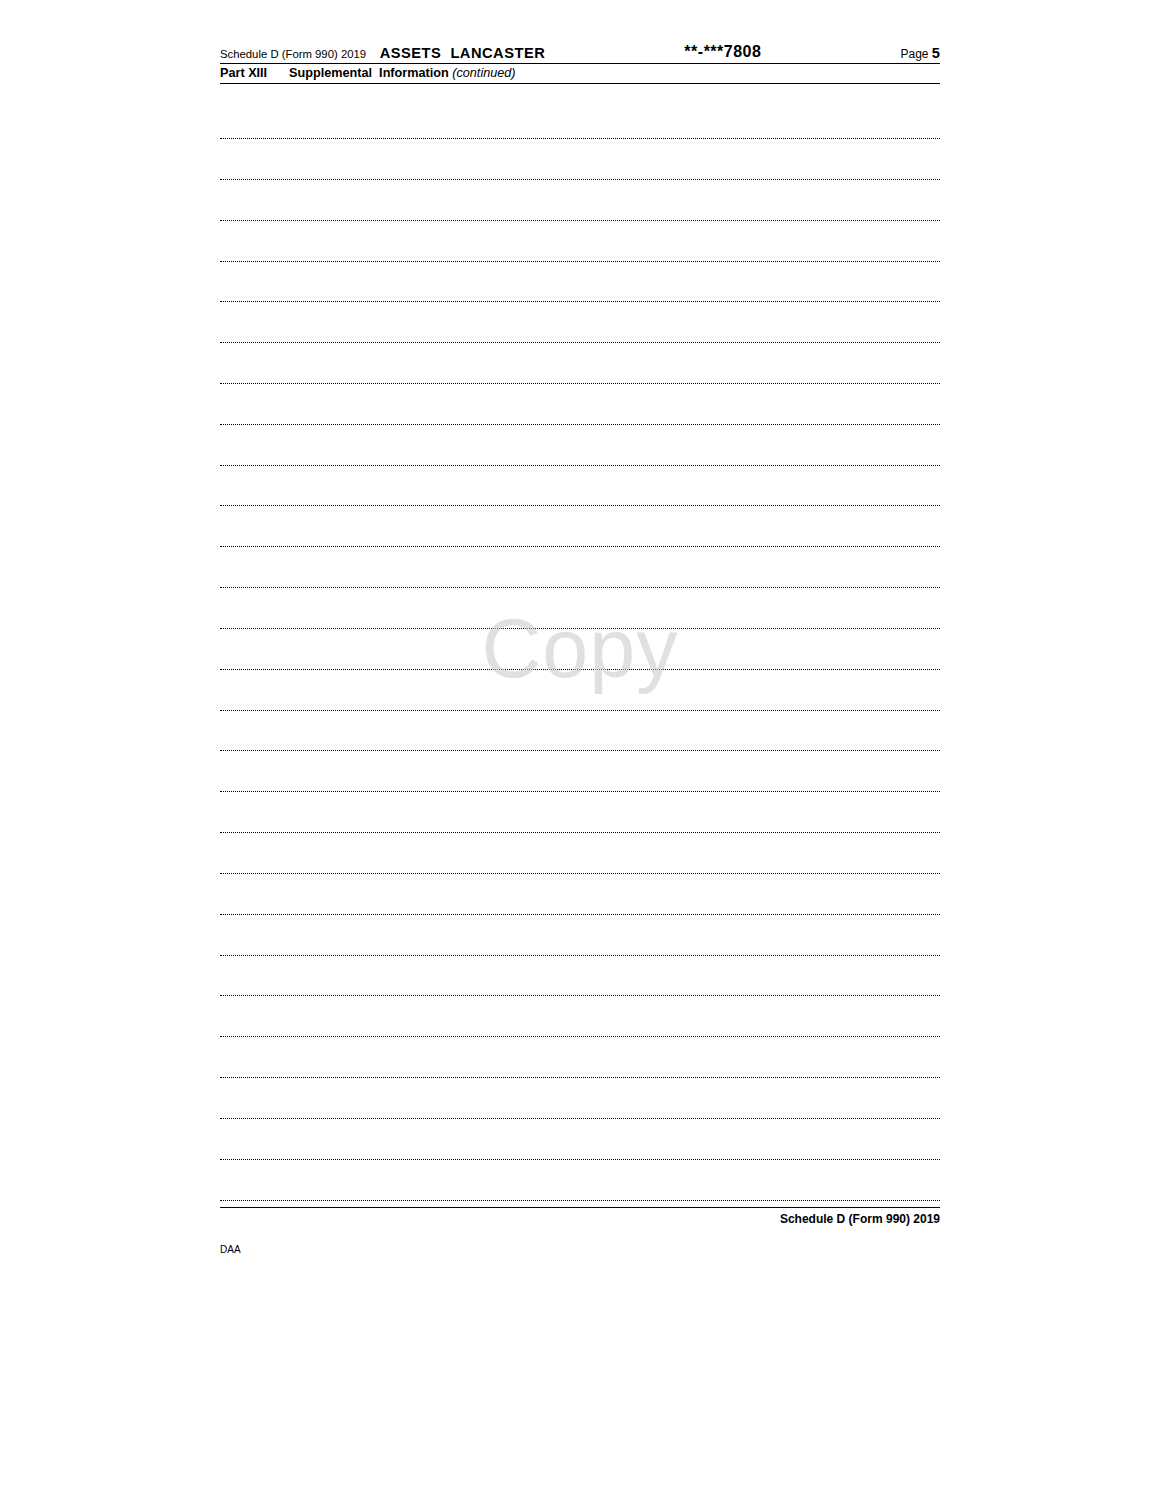Schedule D (Form 990) 2019 ASSETS LANCASTER
**-***7808
Page 5
Part XIII
Supplemental Information (continued)
Copy
Schedule D (Form 990) 2019
DAA